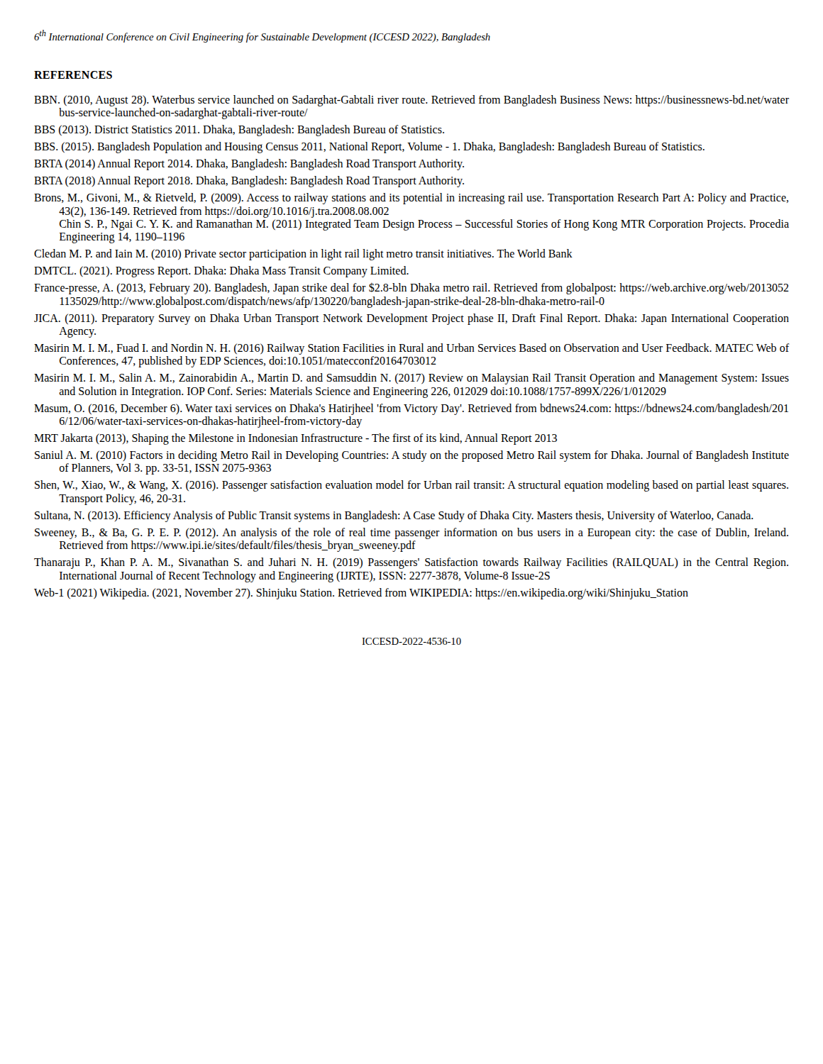6th International Conference on Civil Engineering for Sustainable Development (ICCESD 2022), Bangladesh
REFERENCES
BBN. (2010, August 28). Waterbus service launched on Sadarghat-Gabtali river route. Retrieved from Bangladesh Business News: https://businessnews-bd.net/waterbus-service-launched-on-sadarghat-gabtali-river-route/
BBS (2013). District Statistics 2011. Dhaka, Bangladesh: Bangladesh Bureau of Statistics.
BBS. (2015). Bangladesh Population and Housing Census 2011, National Report, Volume - 1. Dhaka, Bangladesh: Bangladesh Bureau of Statistics.
BRTA (2014) Annual Report 2014. Dhaka, Bangladesh: Bangladesh Road Transport Authority.
BRTA (2018) Annual Report 2018. Dhaka, Bangladesh: Bangladesh Road Transport Authority.
Brons, M., Givoni, M., & Rietveld, P. (2009). Access to railway stations and its potential in increasing rail use. Transportation Research Part A: Policy and Practice, 43(2), 136-149. Retrieved from https://doi.org/10.1016/j.tra.2008.08.002 Chin S. P., Ngai C. Y. K. and Ramanathan M. (2011) Integrated Team Design Process – Successful Stories of Hong Kong MTR Corporation Projects. Procedia Engineering 14, 1190–1196
Cledan M. P. and Iain M. (2010) Private sector participation in light rail light metro transit initiatives. The World Bank
DMTCL. (2021). Progress Report. Dhaka: Dhaka Mass Transit Company Limited.
France-presse, A. (2013, February 20). Bangladesh, Japan strike deal for $2.8-bln Dhaka metro rail. Retrieved from globalpost: https://web.archive.org/web/20130521135029/http://www.globalpost.com/dispatch/news/afp/130220/bangladesh-japan-strike-deal-28-bln-dhaka-metro-rail-0
JICA. (2011). Preparatory Survey on Dhaka Urban Transport Network Development Project phase II, Draft Final Report. Dhaka: Japan International Cooperation Agency.
Masirin M. I. M., Fuad I. and Nordin N. H. (2016) Railway Station Facilities in Rural and Urban Services Based on Observation and User Feedback. MATEC Web of Conferences, 47, published by EDP Sciences, doi:10.1051/matecconf20164703012
Masirin M. I. M., Salin A. M., Zainorabidin A., Martin D. and Samsuddin N. (2017) Review on Malaysian Rail Transit Operation and Management System: Issues and Solution in Integration. IOP Conf. Series: Materials Science and Engineering 226, 012029 doi:10.1088/1757-899X/226/1/012029
Masum, O. (2016, December 6). Water taxi services on Dhaka's Hatirjheel 'from Victory Day'. Retrieved from bdnews24.com: https://bdnews24.com/bangladesh/2016/12/06/water-taxi-services-on-dhakas-hatirjheel-from-victory-day
MRT Jakarta (2013), Shaping the Milestone in Indonesian Infrastructure - The first of its kind, Annual Report 2013
Saniul A. M. (2010) Factors in deciding Metro Rail in Developing Countries: A study on the proposed Metro Rail system for Dhaka. Journal of Bangladesh Institute of Planners, Vol 3. pp. 33-51, ISSN 2075-9363
Shen, W., Xiao, W., & Wang, X. (2016). Passenger satisfaction evaluation model for Urban rail transit: A structural equation modeling based on partial least squares. Transport Policy, 46, 20-31.
Sultana, N. (2013). Efficiency Analysis of Public Transit systems in Bangladesh: A Case Study of Dhaka City. Masters thesis, University of Waterloo, Canada.
Sweeney, B., & Ba, G. P. E. P. (2012). An analysis of the role of real time passenger information on bus users in a European city: the case of Dublin, Ireland. Retrieved from https://www.ipi.ie/sites/default/files/thesis_bryan_sweeney.pdf
Thanaraju P., Khan P. A. M., Sivanathan S. and Juhari N. H. (2019) Passengers' Satisfaction towards Railway Facilities (RAILQUAL) in the Central Region. International Journal of Recent Technology and Engineering (IJRTE), ISSN: 2277-3878, Volume-8 Issue-2S
Web-1 (2021) Wikipedia. (2021, November 27). Shinjuku Station. Retrieved from WIKIPEDIA: https://en.wikipedia.org/wiki/Shinjuku_Station
ICCESD-2022-4536-10